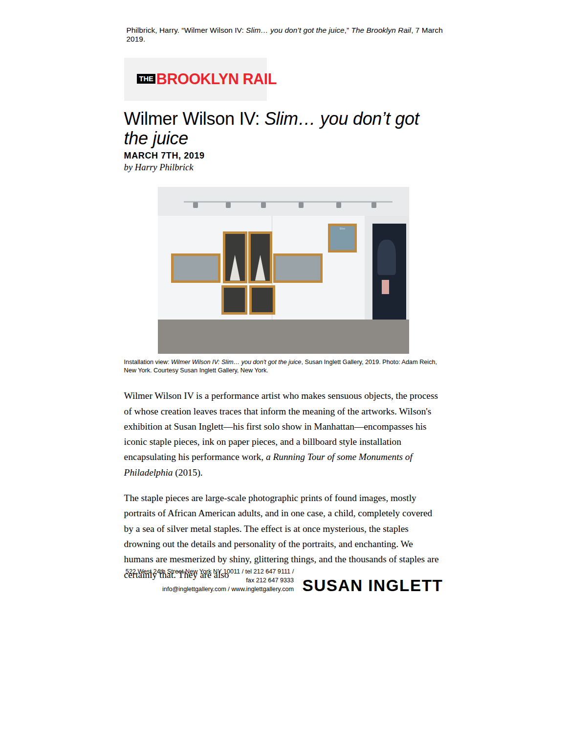Philbrick, Harry. “Wilmer Wilson IV: Slim… you don’t got the juice,” The Brooklyn Rail, 7 March 2019.
THE BROOKLYN RAIL
Wilmer Wilson IV: Slim… you don’t got the juice
MARCH 7TH, 2019
by Harry Philbrick
Slim
Installation view: Wilmer Wilson IV: Slim… you don't got the juice, Susan Inglett Gallery, 2019. Photo: Adam Reich, New York. Courtesy Susan Inglett Gallery, New York.
Wilmer Wilson IV is a performance artist who makes sensuous objects, the process of whose creation leaves traces that inform the meaning of the artworks. Wilson's exhibition at Susan Inglett—his first solo show in Manhattan—encompasses his iconic staple pieces, ink on paper pieces, and a billboard style installation encapsulating his performance work, a Running Tour of some Monuments of Philadelphia (2015).
The staple pieces are large-scale photographic prints of found images, mostly portraits of African American adults, and in one case, a child, completely covered by a sea of silver metal staples. The effect is at once mysterious, the staples drowning out the details and personality of the portraits, and enchanting. We humans are mesmerized by shiny, glittering things, and the thousands of staples are certainly that. They are also
522 West 24th Street New York NY 10011 / tel 212 647 9111 / fax 212 647 9333
info@inglettgallery.com / www.inglettgallery.com
SUSAN INGLETT